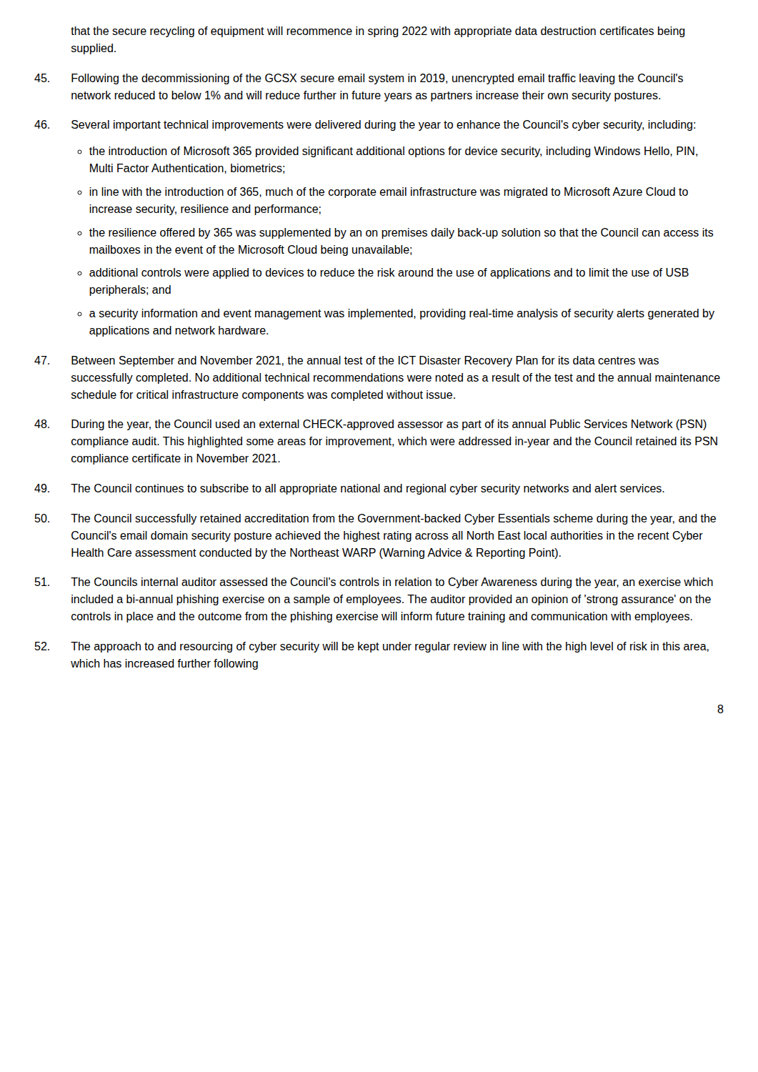that the secure recycling of equipment will recommence in spring 2022 with appropriate data destruction certificates being supplied.
Following the decommissioning of the GCSX secure email system in 2019, unencrypted email traffic leaving the Council's network reduced to below 1% and will reduce further in future years as partners increase their own security postures.
Several important technical improvements were delivered during the year to enhance the Council's cyber security, including:
the introduction of Microsoft 365 provided significant additional options for device security, including Windows Hello, PIN, Multi Factor Authentication, biometrics;
in line with the introduction of 365, much of the corporate email infrastructure was migrated to Microsoft Azure Cloud to increase security, resilience and performance;
the resilience offered by 365 was supplemented by an on premises daily back-up solution so that the Council can access its mailboxes in the event of the Microsoft Cloud being unavailable;
additional controls were applied to devices to reduce the risk around the use of applications and to limit the use of USB peripherals; and
a security information and event management was implemented, providing real-time analysis of security alerts generated by applications and network hardware.
Between September and November 2021, the annual test of the ICT Disaster Recovery Plan for its data centres was successfully completed. No additional technical recommendations were noted as a result of the test and the annual maintenance schedule for critical infrastructure components was completed without issue.
During the year, the Council used an external CHECK-approved assessor as part of its annual Public Services Network (PSN) compliance audit. This highlighted some areas for improvement, which were addressed in-year and the Council retained its PSN compliance certificate in November 2021.
The Council continues to subscribe to all appropriate national and regional cyber security networks and alert services.
The Council successfully retained accreditation from the Government-backed Cyber Essentials scheme during the year, and the Council's email domain security posture achieved the highest rating across all North East local authorities in the recent Cyber Health Care assessment conducted by the Northeast WARP (Warning Advice & Reporting Point).
The Councils internal auditor assessed the Council's controls in relation to Cyber Awareness during the year, an exercise which included a bi-annual phishing exercise on a sample of employees. The auditor provided an opinion of 'strong assurance' on the controls in place and the outcome from the phishing exercise will inform future training and communication with employees.
The approach to and resourcing of cyber security will be kept under regular review in line with the high level of risk in this area, which has increased further following
8